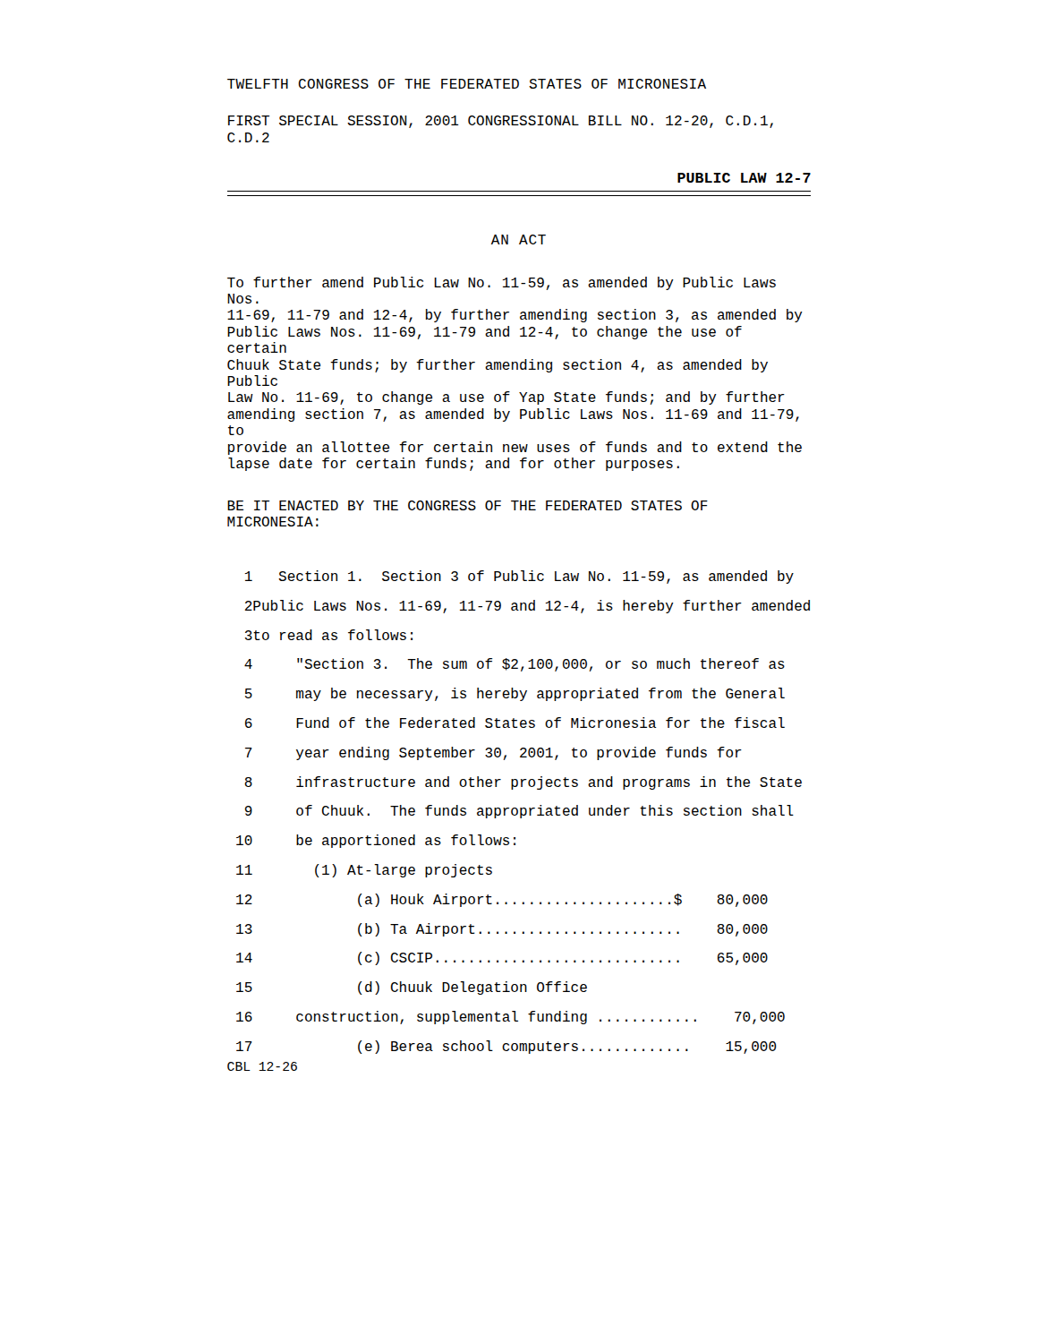TWELFTH CONGRESS OF THE FEDERATED STATES OF MICRONESIA
FIRST SPECIAL SESSION, 2001 CONGRESSIONAL BILL NO. 12-20, C.D.1, C.D.2
PUBLIC LAW 12-7
AN ACT
To further amend Public Law No. 11-59, as amended by Public Laws Nos.
11-69, 11-79 and 12-4, by further amending section 3, as amended by
Public Laws Nos. 11-69, 11-79 and 12-4, to change the use of certain
Chuuk State funds; by further amending section 4, as amended by Public
Law No. 11-69, to change a use of Yap State funds; and by further
amending section 7, as amended by Public Laws Nos. 11-69 and 11-79, to
provide an allottee for certain new uses of funds and to extend the
lapse date for certain funds; and for other purposes.
BE IT ENACTED BY THE CONGRESS OF THE FEDERATED STATES OF MICRONESIA:
| 1 | Section 1. Section 3 of Public Law No. 11-59, as amended by |
| 2 | Public Laws Nos. 11-69, 11-79 and 12-4, is hereby further amended |
| 3 | to read as follows: |
| 4 | "Section 3. The sum of $2,100,000, or so much thereof as |
| 5 | may be necessary, is hereby appropriated from the General |
| 6 | Fund of the Federated States of Micronesia for the fiscal |
| 7 | year ending September 30, 2001, to provide funds for |
| 8 | infrastructure and other projects and programs in the State |
| 9 | of Chuuk. The funds appropriated under this section shall |
| 10 | be apportioned as follows: |
| 11 | (1) At-large projects |
| 12 | (a) Houk Airport.....................$ 80,000 |
| 13 | (b) Ta Airport........................ 80,000 |
| 14 | (c) CSCIP............................. 65,000 |
| 15 | (d) Chuuk Delegation Office |
| 16 | construction, supplemental funding ............ 70,000 |
| 17 | (e) Berea school computers............. 15,000 |
CBL 12-26